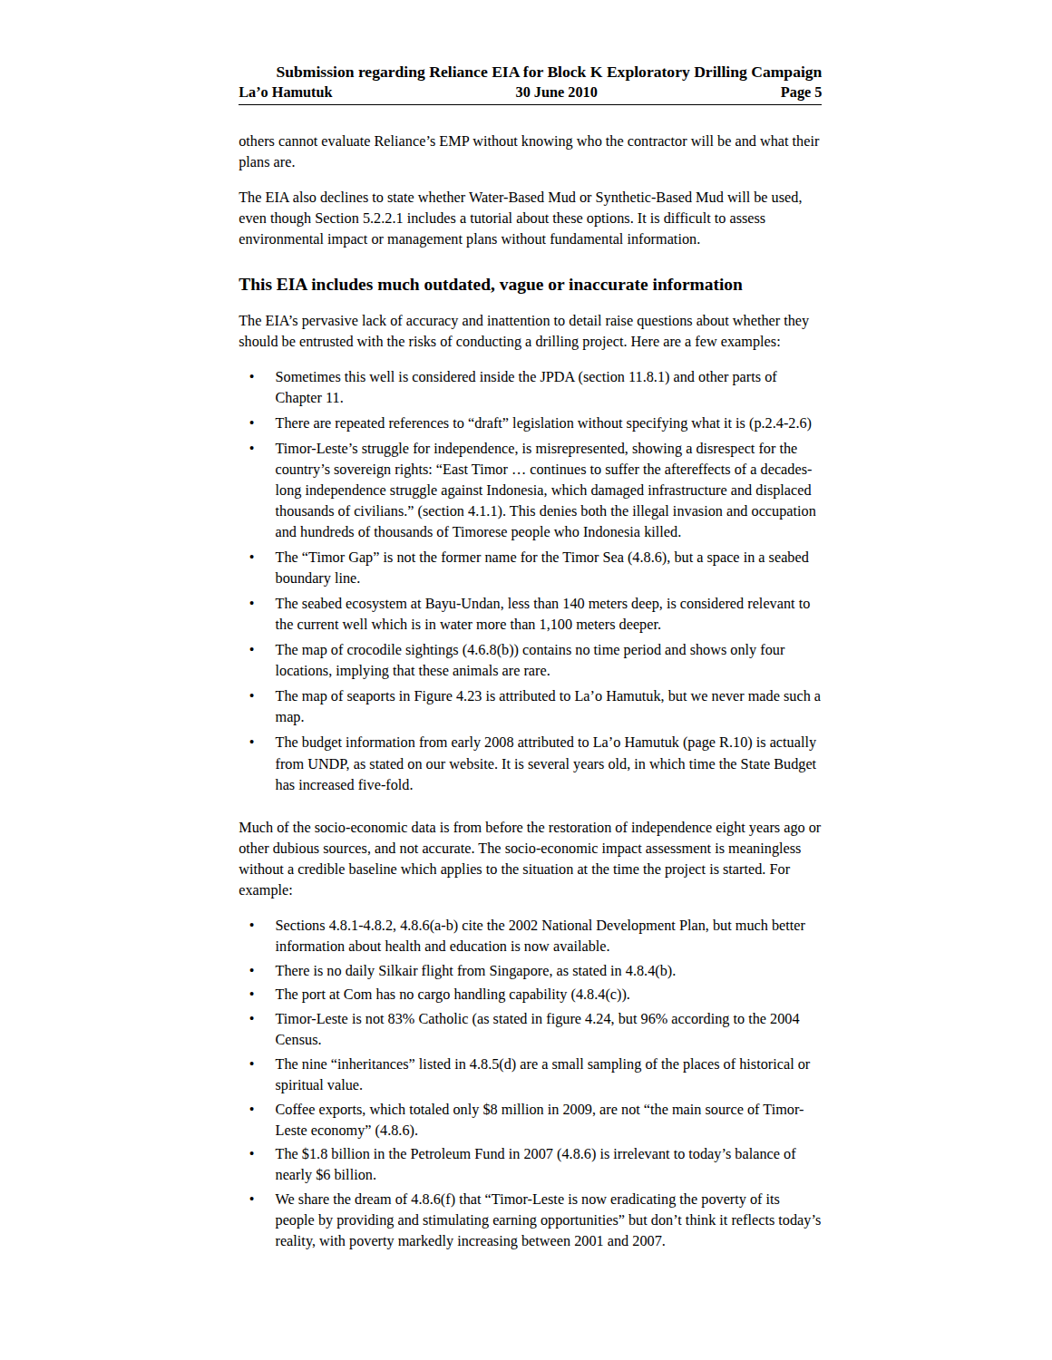Submission regarding Reliance EIA for Block K Exploratory Drilling Campaign
La’o Hamutuk 30 June 2010 Page 5
others cannot evaluate Reliance’s EMP without knowing who the contractor will be and what their plans are.
The EIA also declines to state whether Water-Based Mud or Synthetic-Based Mud will be used, even though Section 5.2.2.1 includes a tutorial about these options. It is difficult to assess environmental impact or management plans without fundamental information.
This EIA includes much outdated, vague or inaccurate information
The EIA’s pervasive lack of accuracy and inattention to detail raise questions about whether they should be entrusted with the risks of conducting a drilling project. Here are a few examples:
Sometimes this well is considered inside the JPDA (section 11.8.1) and other parts of Chapter 11.
There are repeated references to “draft” legislation without specifying what it is (p.2.4-2.6)
Timor-Leste’s struggle for independence, is misrepresented, showing a disrespect for the country’s sovereign rights: “East Timor … continues to suffer the aftereffects of a decades-long independence struggle against Indonesia, which damaged infrastructure and displaced thousands of civilians.” (section 4.1.1). This denies both the illegal invasion and occupation and hundreds of thousands of Timorese people who Indonesia killed.
The “Timor Gap” is not the former name for the Timor Sea (4.8.6), but a space in a seabed boundary line.
The seabed ecosystem at Bayu-Undan, less than 140 meters deep, is considered relevant to the current well which is in water more than 1,100 meters deeper.
The map of crocodile sightings (4.6.8(b)) contains no time period and shows only four locations, implying that these animals are rare.
The map of seaports in Figure 4.23 is attributed to La’o Hamutuk, but we never made such a map.
The budget information from early 2008 attributed to La’o Hamutuk (page R.10) is actually from UNDP, as stated on our website. It is several years old, in which time the State Budget has increased five-fold.
Much of the socio-economic data is from before the restoration of independence eight years ago or other dubious sources, and not accurate. The socio-economic impact assessment is meaningless without a credible baseline which applies to the situation at the time the project is started. For example:
Sections 4.8.1-4.8.2, 4.8.6(a-b) cite the 2002 National Development Plan, but much better information about health and education is now available.
There is no daily Silkair flight from Singapore, as stated in 4.8.4(b).
The port at Com has no cargo handling capability (4.8.4(c)).
Timor-Leste is not 83% Catholic (as stated in figure 4.24, but 96% according to the 2004 Census.
The nine “inheritances” listed in 4.8.5(d) are a small sampling of the places of historical or spiritual value.
Coffee exports, which totaled only $8 million in 2009, are not “the main source of Timor-Leste economy” (4.8.6).
The $1.8 billion in the Petroleum Fund in 2007 (4.8.6) is irrelevant to today’s balance of nearly $6 billion.
We share the dream of 4.8.6(f) that “Timor-Leste is now eradicating the poverty of its people by providing and stimulating earning opportunities” but don’t think it reflects today’s reality, with poverty markedly increasing between 2001 and 2007.